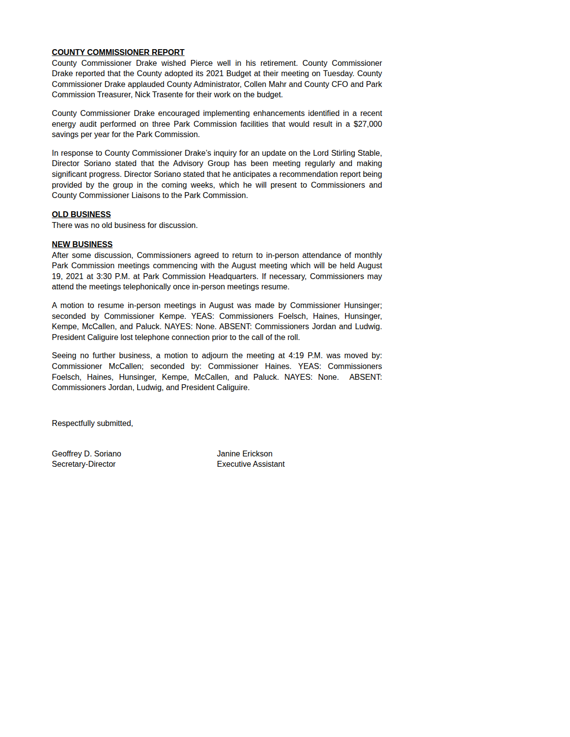County Commissioner Report
County Commissioner Drake wished Pierce well in his retirement. County Commissioner Drake reported that the County adopted its 2021 Budget at their meeting on Tuesday. County Commissioner Drake applauded County Administrator, Collen Mahr and County CFO and Park Commission Treasurer, Nick Trasente for their work on the budget.
County Commissioner Drake encouraged implementing enhancements identified in a recent energy audit performed on three Park Commission facilities that would result in a $27,000 savings per year for the Park Commission.
In response to County Commissioner Drake’s inquiry for an update on the Lord Stirling Stable, Director Soriano stated that the Advisory Group has been meeting regularly and making significant progress. Director Soriano stated that he anticipates a recommendation report being provided by the group in the coming weeks, which he will present to Commissioners and County Commissioner Liaisons to the Park Commission.
Old Business
There was no old business for discussion.
New Business
After some discussion, Commissioners agreed to return to in-person attendance of monthly Park Commission meetings commencing with the August meeting which will be held August 19, 2021 at 3:30 P.M. at Park Commission Headquarters. If necessary, Commissioners may attend the meetings telephonically once in-person meetings resume.
A motion to resume in-person meetings in August was made by Commissioner Hunsinger; seconded by Commissioner Kempe. YEAS: Commissioners Foelsch, Haines, Hunsinger, Kempe, McCallen, and Paluck. NAYES: None. ABSENT: Commissioners Jordan and Ludwig. President Caliguire lost telephone connection prior to the call of the roll.
Seeing no further business, a motion to adjourn the meeting at 4:19 P.M. was moved by: Commissioner McCallen; seconded by: Commissioner Haines. YEAS: Commissioners Foelsch, Haines, Hunsinger, Kempe, McCallen, and Paluck. NAYES: None. ABSENT: Commissioners Jordan, Ludwig, and President Caliguire.
Respectfully submitted,
| Geoffrey D. Soriano Secretary-Director | Janine Erickson Executive Assistant |